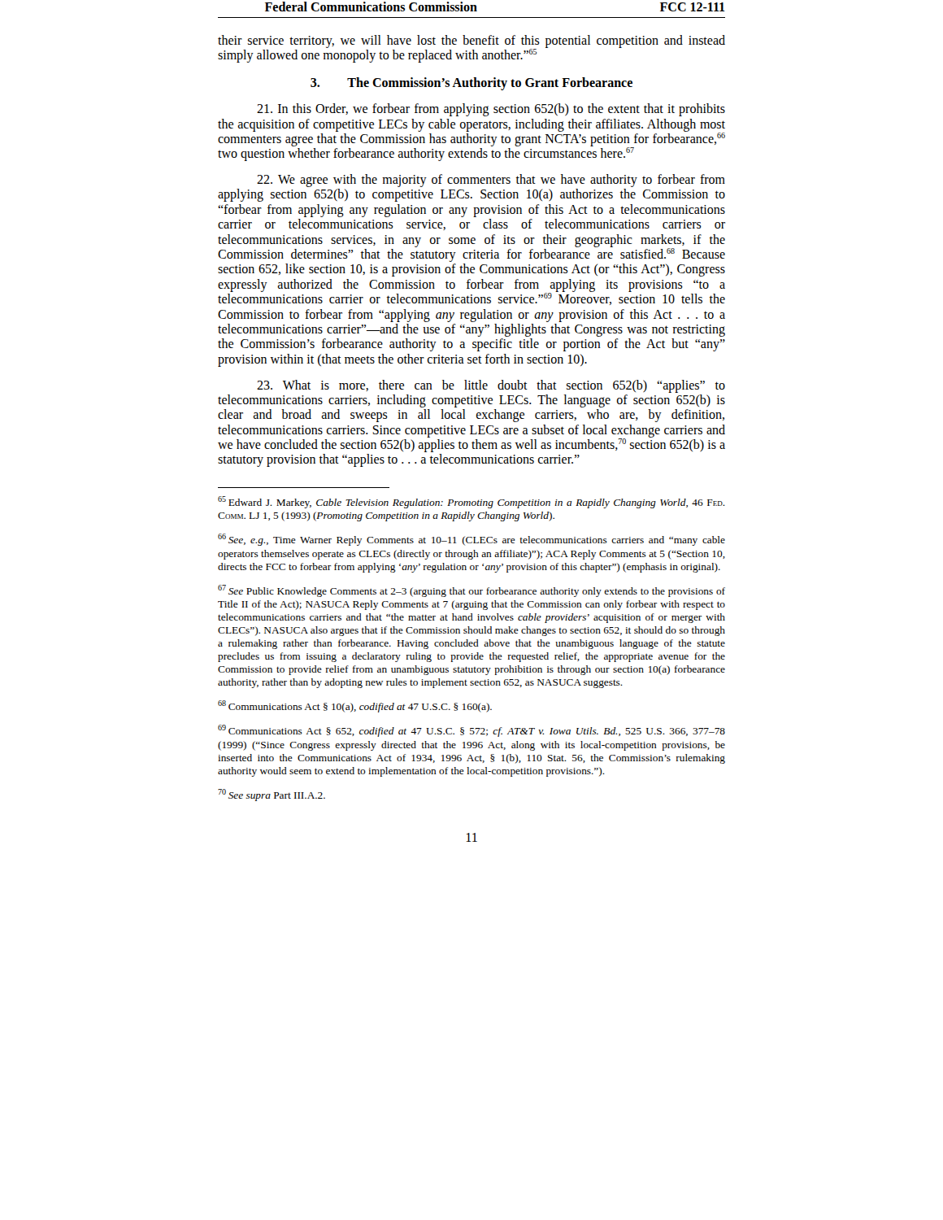Federal Communications Commission FCC 12-111
their service territory, we will have lost the benefit of this potential competition and instead simply allowed one monopoly to be replaced with another.”65
3. The Commission’s Authority to Grant Forbearance
21. In this Order, we forbear from applying section 652(b) to the extent that it prohibits the acquisition of competitive LECs by cable operators, including their affiliates. Although most commenters agree that the Commission has authority to grant NCTA’s petition for forbearance,66 two question whether forbearance authority extends to the circumstances here.67
22. We agree with the majority of commenters that we have authority to forbear from applying section 652(b) to competitive LECs. Section 10(a) authorizes the Commission to “forbear from applying any regulation or any provision of this Act to a telecommunications carrier or telecommunications service, or class of telecommunications carriers or telecommunications services, in any or some of its or their geographic markets, if the Commission determines” that the statutory criteria for forbearance are satisfied.68 Because section 652, like section 10, is a provision of the Communications Act (or “this Act”), Congress expressly authorized the Commission to forbear from applying its provisions “to a telecommunications carrier or telecommunications service.”69 Moreover, section 10 tells the Commission to forbear from “applying any regulation or any provision of this Act . . . to a telecommunications carrier”—and the use of “any” highlights that Congress was not restricting the Commission’s forbearance authority to a specific title or portion of the Act but “any” provision within it (that meets the other criteria set forth in section 10).
23. What is more, there can be little doubt that section 652(b) “applies” to telecommunications carriers, including competitive LECs. The language of section 652(b) is clear and broad and sweeps in all local exchange carriers, who are, by definition, telecommunications carriers. Since competitive LECs are a subset of local exchange carriers and we have concluded the section 652(b) applies to them as well as incumbents,70 section 652(b) is a statutory provision that “applies to . . . a telecommunications carrier.”
65 Edward J. Markey, Cable Television Regulation: Promoting Competition in a Rapidly Changing World, 46 Fed. Comm. LJ 1, 5 (1993) (Promoting Competition in a Rapidly Changing World).
66 See, e.g., Time Warner Reply Comments at 10–11 (CLECs are telecommunications carriers and “many cable operators themselves operate as CLECs (directly or through an affiliate)”); ACA Reply Comments at 5 (“Section 10, directs the FCC to forbear from applying ‘any’ regulation or ‘any’ provision of this chapter”) (emphasis in original).
67 See Public Knowledge Comments at 2–3 (arguing that our forbearance authority only extends to the provisions of Title II of the Act); NASUCA Reply Comments at 7 (arguing that the Commission can only forbear with respect to telecommunications carriers and that “the matter at hand involves cable providers’ acquisition of or merger with CLECs”). NASUCA also argues that if the Commission should make changes to section 652, it should do so through a rulemaking rather than forbearance. Having concluded above that the unambiguous language of the statute precludes us from issuing a declaratory ruling to provide the requested relief, the appropriate avenue for the Commission to provide relief from an unambiguous statutory prohibition is through our section 10(a) forbearance authority, rather than by adopting new rules to implement section 652, as NASUCA suggests.
68 Communications Act § 10(a), codified at 47 U.S.C. § 160(a).
69 Communications Act § 652, codified at 47 U.S.C. § 572; cf. AT&T v. Iowa Utils. Bd., 525 U.S. 366, 377–78 (1999) (“Since Congress expressly directed that the 1996 Act, along with its local-competition provisions, be inserted into the Communications Act of 1934, 1996 Act, § 1(b), 110 Stat. 56, the Commission’s rulemaking authority would seem to extend to implementation of the local-competition provisions.”).
70 See supra Part III.A.2.
11